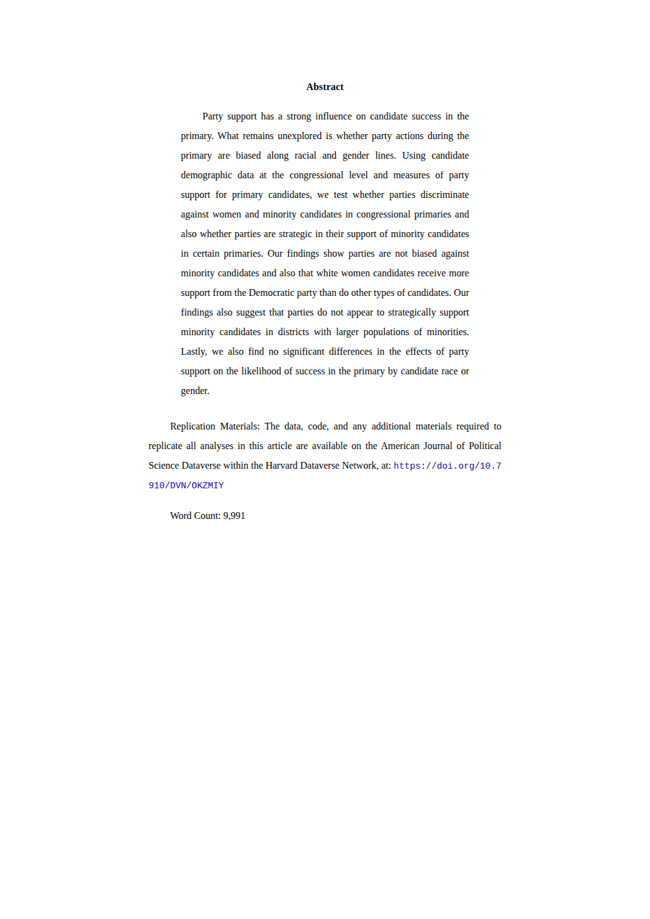Abstract
Party support has a strong influence on candidate success in the primary. What remains unexplored is whether party actions during the primary are biased along racial and gender lines. Using candidate demographic data at the congressional level and measures of party support for primary candidates, we test whether parties discriminate against women and minority candidates in congressional primaries and also whether parties are strategic in their support of minority candidates in certain primaries. Our findings show parties are not biased against minority candidates and also that white women candidates receive more support from the Democratic party than do other types of candidates. Our findings also suggest that parties do not appear to strategically support minority candidates in districts with larger populations of minorities. Lastly, we also find no significant differences in the effects of party support on the likelihood of success in the primary by candidate race or gender.
Replication Materials: The data, code, and any additional materials required to replicate all analyses in this article are available on the American Journal of Political Science Dataverse within the Harvard Dataverse Network, at: https://doi.org/10.7910/DVN/OKZMIY
Word Count: 9,991